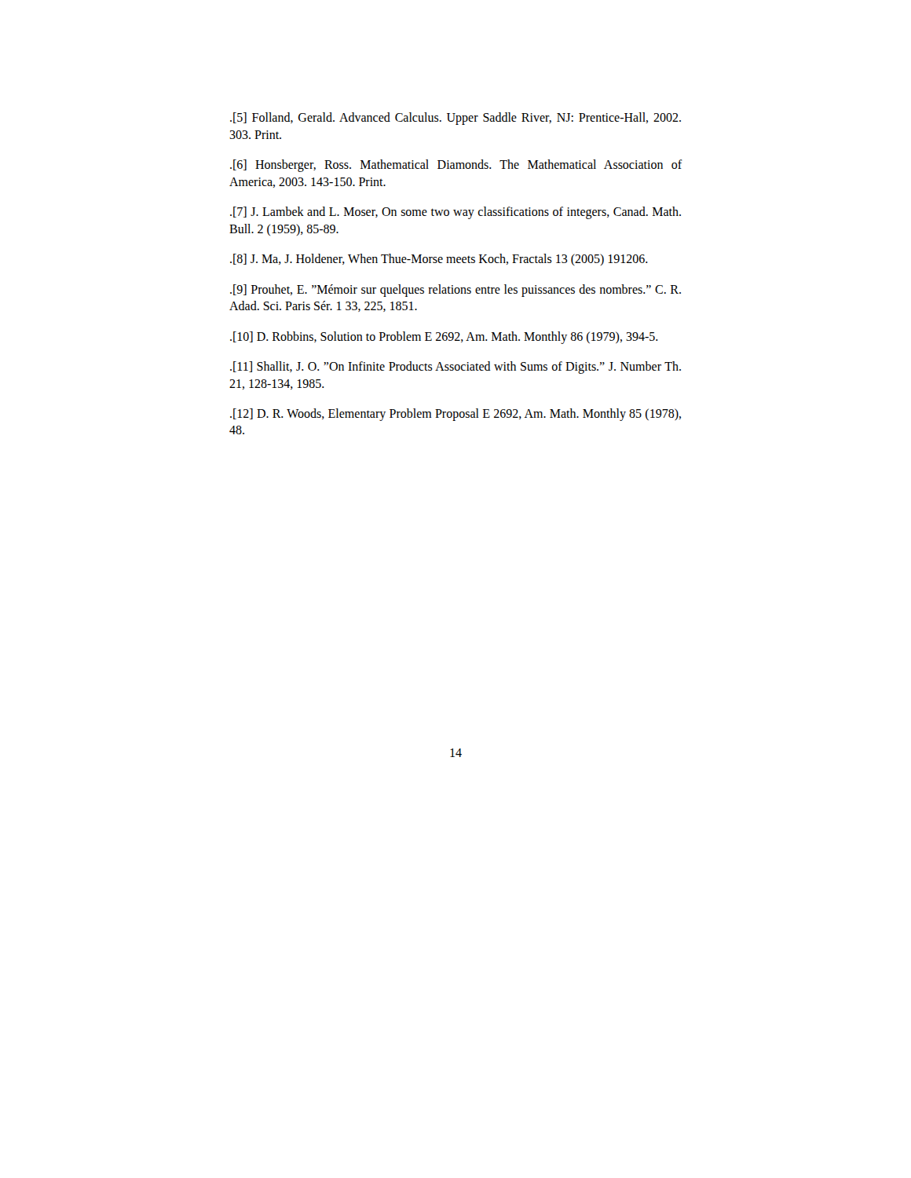.[5] Folland, Gerald. Advanced Calculus. Upper Saddle River, NJ: Prentice-Hall, 2002. 303. Print.
.[6] Honsberger, Ross. Mathematical Diamonds. The Mathematical Association of America, 2003. 143-150. Print.
.[7] J. Lambek and L. Moser, On some two way classifications of integers, Canad. Math. Bull. 2 (1959), 85-89.
.[8] J. Ma, J. Holdener, When Thue-Morse meets Koch, Fractals 13 (2005) 191206.
.[9] Prouhet, E. ”Mémoir sur quelques relations entre les puissances des nombres.” C. R. Adad. Sci. Paris Sér. 1 33, 225, 1851.
.[10] D. Robbins, Solution to Problem E 2692, Am. Math. Monthly 86 (1979), 394-5.
.[11] Shallit, J. O. ”On Infinite Products Associated with Sums of Digits.” J. Number Th. 21, 128-134, 1985.
.[12] D. R. Woods, Elementary Problem Proposal E 2692, Am. Math. Monthly 85 (1978), 48.
14